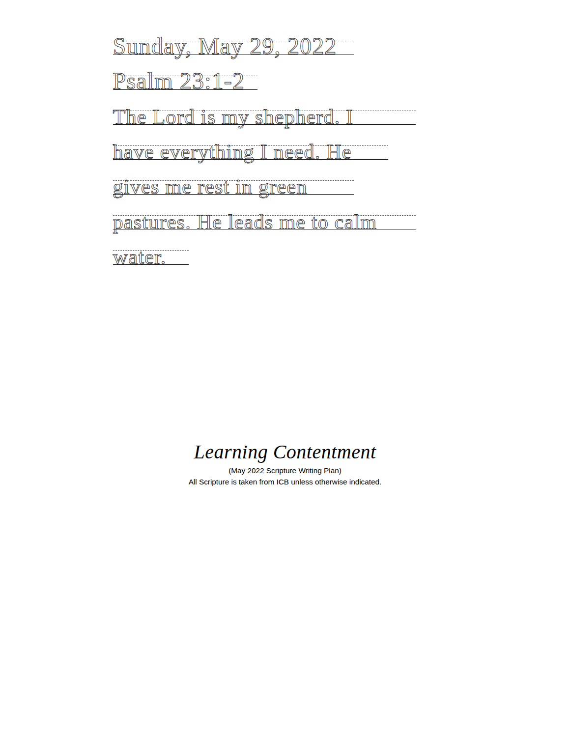Sunday, May 29, 2022
Psalm 23:1‑2
The Lord is my shepherd. I
have everything I need. He
gives me rest in green
pastures. He leads me to calm
water.
Learning Contentment
(May 2022 Scripture Writing Plan)
All Scripture is taken from ICB unless otherwise indicated.